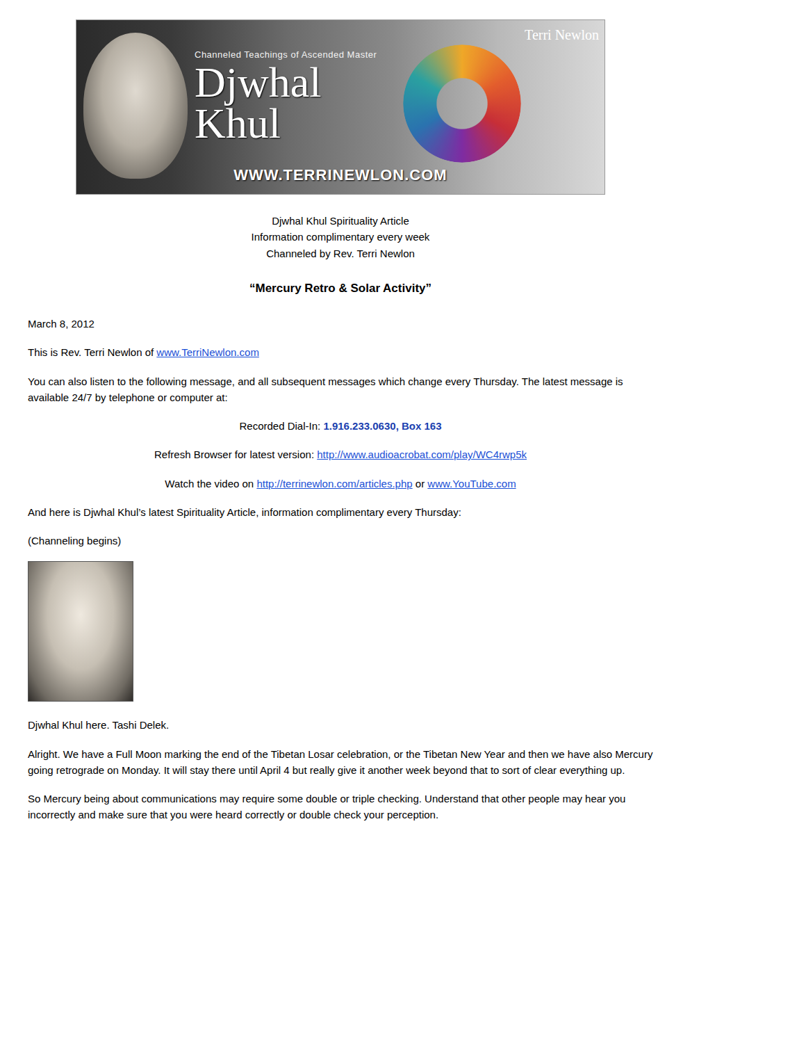Terri Newlon
Channeled Teachings of Ascended Master
Djwhal Khul
WWW.TERRINEWLON.COM
Djwhal Khul Spirituality Article
Information complimentary every week
Channeled by Rev. Terri Newlon
“Mercury Retro & Solar Activity”
March 8, 2012
This is Rev. Terri Newlon of www.TerriNewlon.com
You can also listen to the following message, and all subsequent messages which change every Thursday. The latest message is available 24/7 by telephone or computer at:
Recorded Dial-In: 1.916.233.0630, Box 163
Refresh Browser for latest version: http://www.audioacrobat.com/play/WC4rwp5k
Watch the video on http://terrinewlon.com/articles.php or www.YouTube.com
And here is Djwhal Khul’s latest Spirituality Article, information complimentary every Thursday:
(Channeling begins)
Djwhal Khul here. Tashi Delek.
Alright. We have a Full Moon marking the end of the Tibetan Losar celebration, or the Tibetan New Year and then we have also Mercury going retrograde on Monday. It will stay there until April 4 but really give it another week beyond that to sort of clear everything up.
So Mercury being about communications may require some double or triple checking. Understand that other people may hear you incorrectly and make sure that you were heard correctly or double check your perception.